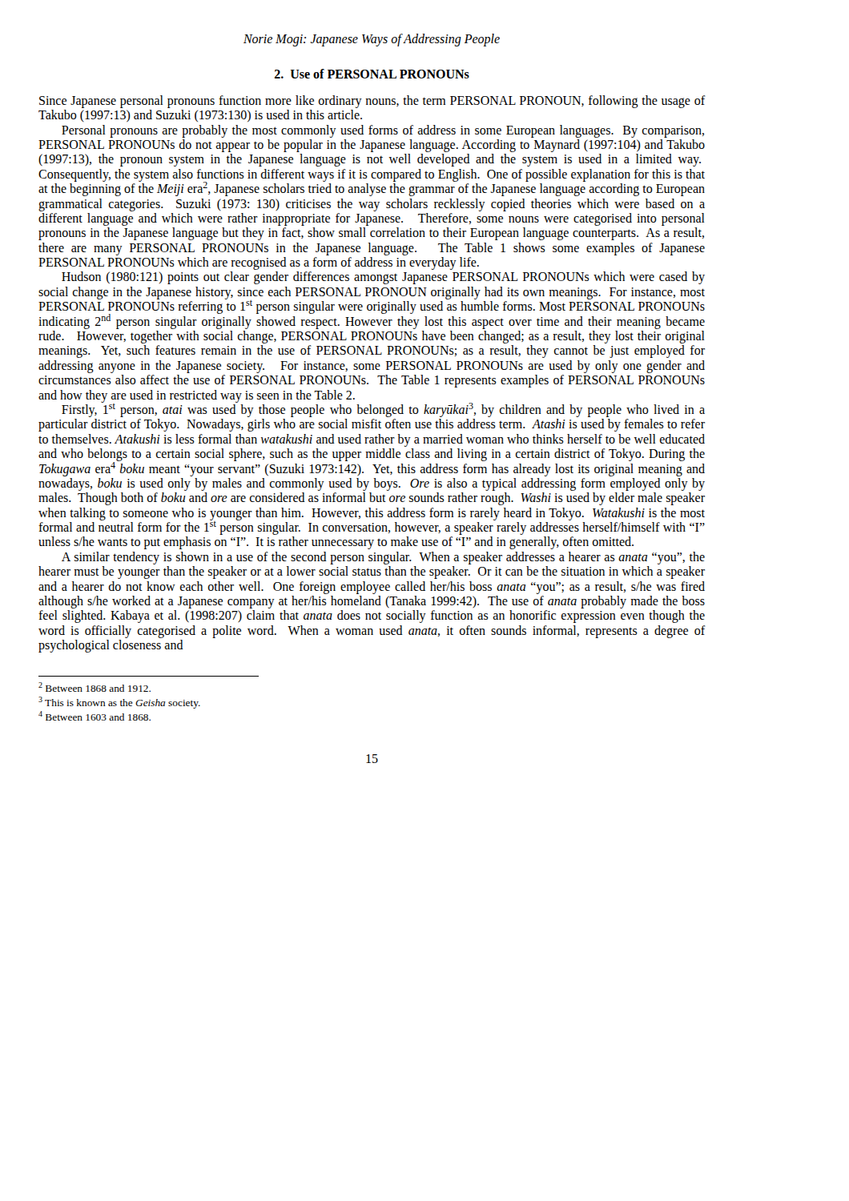Norie Mogi: Japanese Ways of Addressing People
2. Use of PERSONAL PRONOUNs
Since Japanese personal pronouns function more like ordinary nouns, the term PERSONAL PRONOUN, following the usage of Takubo (1997:13) and Suzuki (1973:130) is used in this article.
Personal pronouns are probably the most commonly used forms of address in some European languages. By comparison, PERSONAL PRONOUNs do not appear to be popular in the Japanese language. According to Maynard (1997:104) and Takubo (1997:13), the pronoun system in the Japanese language is not well developed and the system is used in a limited way. Consequently, the system also functions in different ways if it is compared to English. One of possible explanation for this is that at the beginning of the Meiji era2, Japanese scholars tried to analyse the grammar of the Japanese language according to European grammatical categories. Suzuki (1973: 130) criticises the way scholars recklessly copied theories which were based on a different language and which were rather inappropriate for Japanese. Therefore, some nouns were categorised into personal pronouns in the Japanese language but they in fact, show small correlation to their European language counterparts. As a result, there are many PERSONAL PRONOUNs in the Japanese language. The Table 1 shows some examples of Japanese PERSONAL PRONOUNs which are recognised as a form of address in everyday life.
Hudson (1980:121) points out clear gender differences amongst Japanese PERSONAL PRONOUNs which were cased by social change in the Japanese history, since each PERSONAL PRONOUN originally had its own meanings. For instance, most PERSONAL PRONOUNs referring to 1st person singular were originally used as humble forms. Most PERSONAL PRONOUNs indicating 2nd person singular originally showed respect. However they lost this aspect over time and their meaning became rude. However, together with social change, PERSONAL PRONOUNs have been changed; as a result, they lost their original meanings. Yet, such features remain in the use of PERSONAL PRONOUNs; as a result, they cannot be just employed for addressing anyone in the Japanese society. For instance, some PERSONAL PRONOUNs are used by only one gender and circumstances also affect the use of PERSONAL PRONOUNs. The Table 1 represents examples of PERSONAL PRONOUNs and how they are used in restricted way is seen in the Table 2.
Firstly, 1st person, atai was used by those people who belonged to karyūkai3, by children and by people who lived in a particular district of Tokyo. Nowadays, girls who are social misfit often use this address term. Atashi is used by females to refer to themselves. Atakushi is less formal than watakushi and used rather by a married woman who thinks herself to be well educated and who belongs to a certain social sphere, such as the upper middle class and living in a certain district of Tokyo. During the Tokugawa era4 boku meant “your servant” (Suzuki 1973:142). Yet, this address form has already lost its original meaning and nowadays, boku is used only by males and commonly used by boys. Ore is also a typical addressing form employed only by males. Though both of boku and ore are considered as informal but ore sounds rather rough. Washi is used by elder male speaker when talking to someone who is younger than him. However, this address form is rarely heard in Tokyo. Watakushi is the most formal and neutral form for the 1st person singular. In conversation, however, a speaker rarely addresses herself/himself with “I” unless s/he wants to put emphasis on “I”. It is rather unnecessary to make use of “I” and in generally, often omitted.
A similar tendency is shown in a use of the second person singular. When a speaker addresses a hearer as anata “you”, the hearer must be younger than the speaker or at a lower social status than the speaker. Or it can be the situation in which a speaker and a hearer do not know each other well. One foreign employee called her/his boss anata “you”; as a result, s/he was fired although s/he worked at a Japanese company at her/his homeland (Tanaka 1999:42). The use of anata probably made the boss feel slighted. Kabaya et al. (1998:207) claim that anata does not socially function as an honorific expression even though the word is officially categorised a polite word. When a woman used anata, it often sounds informal, represents a degree of psychological closeness and
2 Between 1868 and 1912.
3 This is known as the Geisha society.
4 Between 1603 and 1868.
15